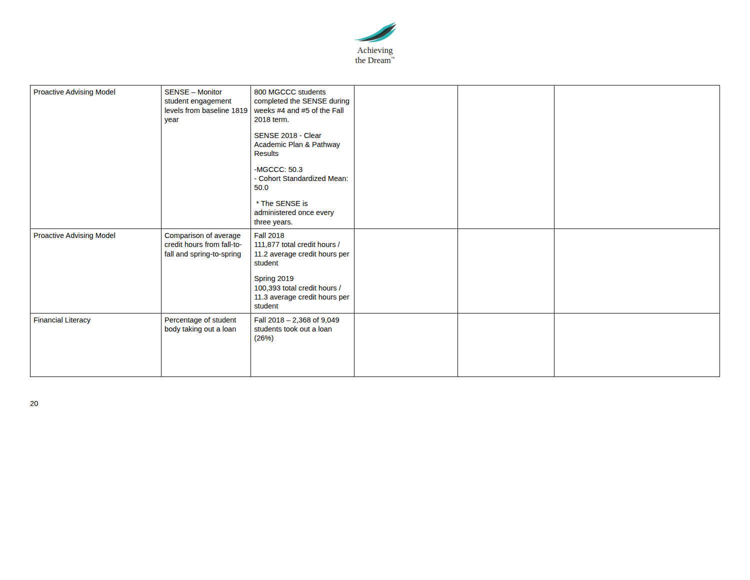Achieving
the Dream™
| Proactive Advising Model | SENSE – Monitor student engagement levels from baseline 1819 year | 800 MGCCC students completed the SENSE during weeks #4 and #5 of the Fall 2018 term. SENSE 2018 - Clear Academic Plan & Pathway Results -MGCCC: 50.3 - Cohort Standardized Mean: 50.0 * The SENSE is administered once every three years. | | | |
| Proactive Advising Model | Comparison of average credit hours from fall-to-fall and spring-to-spring | Fall 2018 111,877 total credit hours / 11.2 average credit hours per student Spring 2019 100,393 total credit hours / 11.3 average credit hours per student | | | |
| Financial Literacy | Percentage of student body taking out a loan | Fall 2018 – 2,368 of 9,049 students took out a loan (26%) | | | |
20